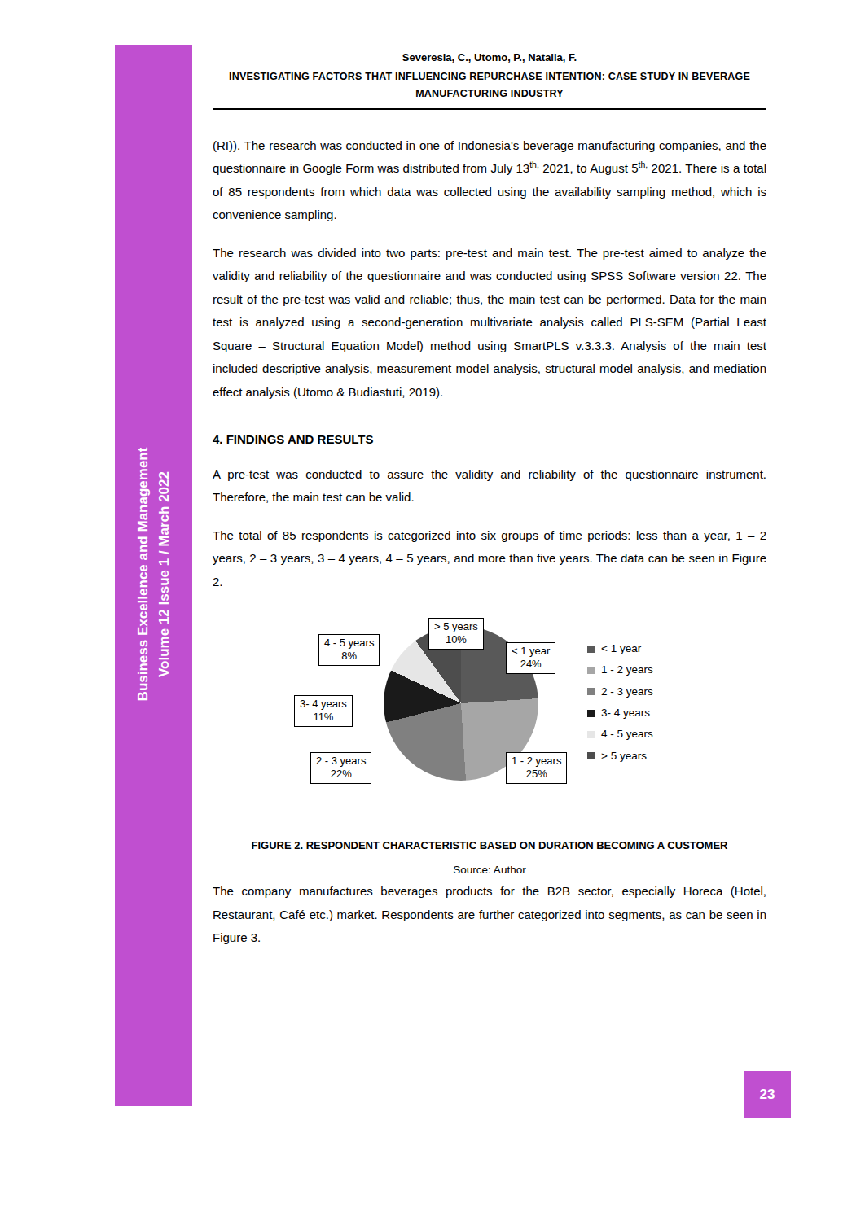Business Excellence and Management
Volume 12 Issue 1 / March 2022
Severesia, C., Utomo, P., Natalia, F.
INVESTIGATING FACTORS THAT INFLUENCING REPURCHASE INTENTION: CASE STUDY IN BEVERAGE
MANUFACTURING INDUSTRY
(RI)). The research was conducted in one of Indonesia's beverage manufacturing companies, and the questionnaire in Google Form was distributed from July 13th, 2021, to August 5th, 2021. There is a total of 85 respondents from which data was collected using the availability sampling method, which is convenience sampling.
The research was divided into two parts: pre-test and main test. The pre-test aimed to analyze the validity and reliability of the questionnaire and was conducted using SPSS Software version 22. The result of the pre-test was valid and reliable; thus, the main test can be performed. Data for the main test is analyzed using a second-generation multivariate analysis called PLS-SEM (Partial Least Square – Structural Equation Model) method using SmartPLS v.3.3.3. Analysis of the main test included descriptive analysis, measurement model analysis, structural model analysis, and mediation effect analysis (Utomo & Budiastuti, 2019).
4. FINDINGS AND RESULTS
A pre-test was conducted to assure the validity and reliability of the questionnaire instrument. Therefore, the main test can be valid.
The total of 85 respondents is categorized into six groups of time periods: less than a year, 1 – 2 years, 2 – 3 years, 3 – 4 years, 4 – 5 years, and more than five years. The data can be seen in Figure 2.
> 5 years
10%
< 1 year
24%
1 - 2 years
25%
2 - 3 years
22%
3- 4 years
11%
4 - 5 years
8%
< 1 year
1 - 2 years
2 - 3 years
3- 4 years
4 - 5 years
> 5 years
FIGURE 2. RESPONDENT CHARACTERISTIC BASED ON DURATION BECOMING A CUSTOMER
Source: Author
The company manufactures beverages products for the B2B sector, especially Horeca (Hotel, Restaurant, Café etc.) market. Respondents are further categorized into segments, as can be seen in Figure 3.
23